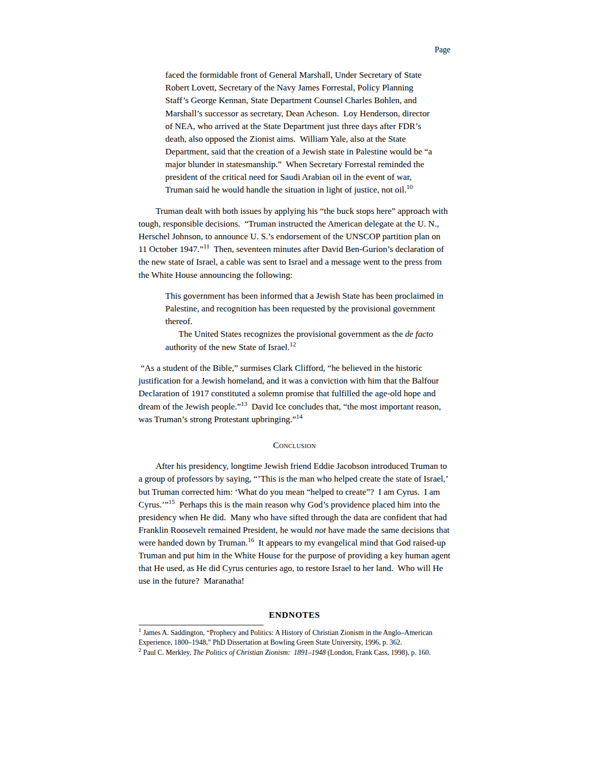Page
faced the formidable front of General Marshall, Under Secretary of State Robert Lovett, Secretary of the Navy James Forrestal, Policy Planning Staff’s George Kennan, State Department Counsel Charles Bohlen, and Marshall’s successor as secretary, Dean Acheson. Loy Henderson, director of NEA, who arrived at the State Department just three days after FDR’s death, also opposed the Zionist aims. William Yale, also at the State Department, said that the creation of a Jewish state in Palestine would be “a major blunder in statesmanship.” When Secretary Forrestal reminded the president of the critical need for Saudi Arabian oil in the event of war, Truman said he would handle the situation in light of justice, not oil.10
Truman dealt with both issues by applying his “the buck stops here” approach with tough, responsible decisions. “Truman instructed the American delegate at the U. N., Herschel Johnson, to announce U. S.’s endorsement of the UNSCOP partition plan on 11 October 1947.”11 Then, seventeen minutes after David Ben-Gurion’s declaration of the new state of Israel, a cable was sent to Israel and a message went to the press from the White House announcing the following:
This government has been informed that a Jewish State has been proclaimed in Palestine, and recognition has been requested by the provisional government thereof.
The United States recognizes the provisional government as the de facto authority of the new State of Israel.12
“As a student of the Bible,” surmises Clark Clifford, “he believed in the historic justification for a Jewish homeland, and it was a conviction with him that the Balfour Declaration of 1917 constituted a solemn promise that fulfilled the age-old hope and dream of the Jewish people.”13 David Ice concludes that, “the most important reason, was Truman’s strong Protestant upbringing.”14
Conclusion
After his presidency, longtime Jewish friend Eddie Jacobson introduced Truman to a group of professors by saying, “’This is the man who helped create the state of Israel,’ but Truman corrected him: ‘What do you mean “helped to create”? I am Cyrus. I am Cyrus.’”15 Perhaps this is the main reason why God’s providence placed him into the presidency when He did. Many who have sifted through the data are confident that had Franklin Roosevelt remained President, he would not have made the same decisions that were handed down by Truman.16 It appears to my evangelical mind that God raised-up Truman and put him in the White House for the purpose of providing a key human agent that He used, as He did Cyrus centuries ago, to restore Israel to her land. Who will He use in the future? Maranatha!
ENDNOTES
1 James A. Saddington, “Prophecy and Politics: A History of Christian Zionism in the Anglo–American Experience, 1800–1948,” PhD Dissertation at Bowling Green State University, 1996, p. 362.
2 Paul C. Merkley, The Politics of Christian Zionism: 1891–1948 (London, Frank Cass, 1998), p. 160.